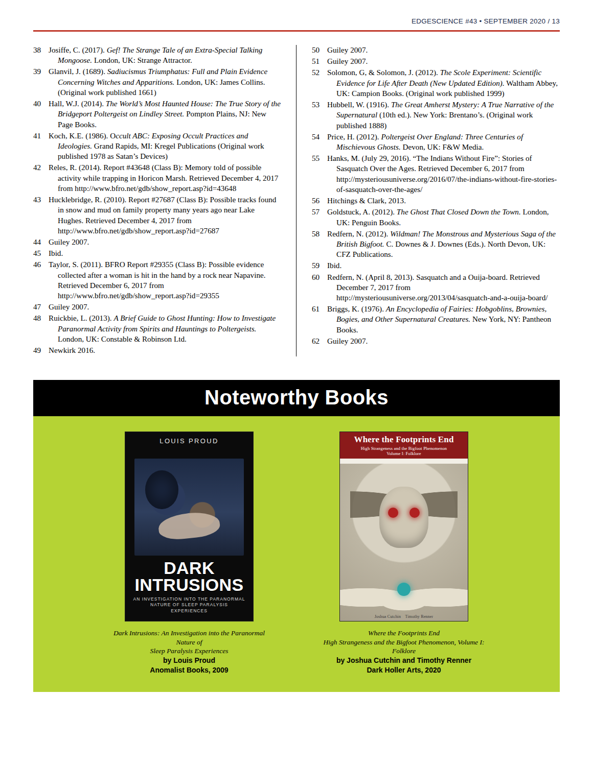EDGESCIENCE #43 • SEPTEMBER 2020 / 13
38 Josiffe, C. (2017). Gef! The Strange Tale of an Extra-Special Talking Mongoose. London, UK: Strange Attractor.
39 Glanvil, J. (1689). Sadiucismus Triumphatus: Full and Plain Evidence Concerning Witches and Apparitions. London, UK: James Collins. (Original work published 1661)
40 Hall, W.J. (2014). The World’s Most Haunted House: The True Story of the Bridgeport Poltergeist on Lindley Street. Pompton Plains, NJ: New Page Books.
41 Koch, K.E. (1986). Occult ABC: Exposing Occult Practices and Ideologies. Grand Rapids, MI: Kregel Publications (Original work published 1978 as Satan’s Devices)
42 Reles, R. (2014). Report #43648 (Class B): Memory told of possible activity while trapping in Horicon Marsh. Retrieved December 4, 2017 from http://www.bfro.net/gdb/show_report.asp?id=43648
43 Hucklebridge, R. (2010). Report #27687 (Class B): Possible tracks found in snow and mud on family property many years ago near Lake Hughes. Retrieved December 4, 2017 from http://www.bfro.net/gdb/show_report.asp?id=27687
44 Guiley 2007.
45 Ibid.
46 Taylor, S. (2011). BFRO Report #29355 (Class B): Possible evidence collected after a woman is hit in the hand by a rock near Napavine. Retrieved December 6, 2017 from http://www.bfro.net/gdb/show_report.asp?id=29355
47 Guiley 2007.
48 Ruickbie, L. (2013). A Brief Guide to Ghost Hunting: How to Investigate Paranormal Activity from Spirits and Hauntings to Poltergeists. London, UK: Constable & Robinson Ltd.
49 Newkirk 2016.
50 Guiley 2007.
51 Guiley 2007.
52 Solomon, G, & Solomon, J. (2012). The Scole Experiment: Scientific Evidence for Life After Death (New Updated Edition). Waltham Abbey, UK: Campion Books. (Original work published 1999)
53 Hubbell, W. (1916). The Great Amherst Mystery: A True Narrative of the Supernatural (10th ed.). New York: Brentano’s. (Original work published 1888)
54 Price, H. (2012). Poltergeist Over England: Three Centuries of Mischievous Ghosts. Devon, UK: F&W Media.
55 Hanks, M. (July 29, 2016). “The Indians Without Fire”: Stories of Sasquatch Over the Ages. Retrieved December 6, 2017 from http://mysteriousuniverse.org/2016/07/the-indians-without-fire-stories-of-sasquatch-over-the-ages/
56 Hitchings & Clark, 2013.
57 Goldstuck, A. (2012). The Ghost That Closed Down the Town. London, UK: Penguin Books.
58 Redfern, N. (2012). Wildman! The Monstrous and Mysterious Saga of the British Bigfoot. C. Downes & J. Downes (Eds.). North Devon, UK: CFZ Publications.
59 Ibid.
60 Redfern, N. (April 8, 2013). Sasquatch and a Ouija-board. Retrieved December 7, 2017 from http://mysteriousuniverse.org/2013/04/sasquatch-and-a-ouija-board/
61 Briggs, K. (1976). An Encyclopedia of Fairies: Hobgoblins, Brownies, Bogies, and Other Supernatural Creatures. New York, NY: Pantheon Books.
62 Guiley 2007.
Noteworthy Books
LOUIS PROUD
DARK INTRUSIONS
AN INVESTIGATION INTO THE PARANORMAL
NATURE OF SLEEP PARALYSIS EXPERIENCES
Dark Intrusions: An Investigation into the Paranormal Nature of
Sleep Paralysis Experiences
by Louis Proud
Anomalist Books, 2009
Where the Footprints End
High Strangeness and the Bigfoot Phenomenon
Volume I: Folklore
Joshua Cutchin Timothy Renner
Where the Footprints End
High Strangeness and the Bigfoot Phenomenon, Volume I: Folklore
by Joshua Cutchin and Timothy Renner
Dark Holler Arts, 2020